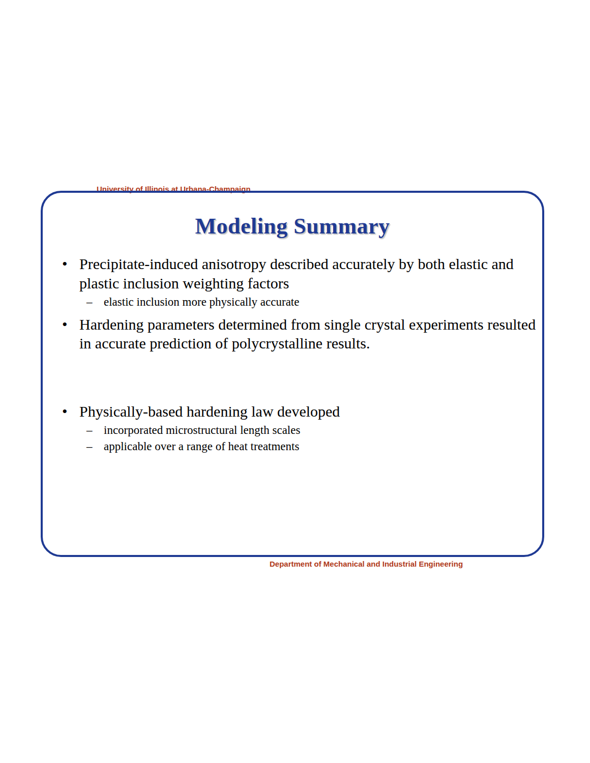University of Illinois at Urbana-Champaign
Modeling Summary
Precipitate-induced anisotropy described accurately by both elastic and plastic inclusion weighting factors
elastic inclusion more physically accurate
Hardening parameters determined from single crystal experiments resulted in accurate prediction of polycrystalline results.
Physically-based hardening law developed
incorporated microstructural length scales
applicable over a range of heat treatments
Department of Mechanical and Industrial Engineering